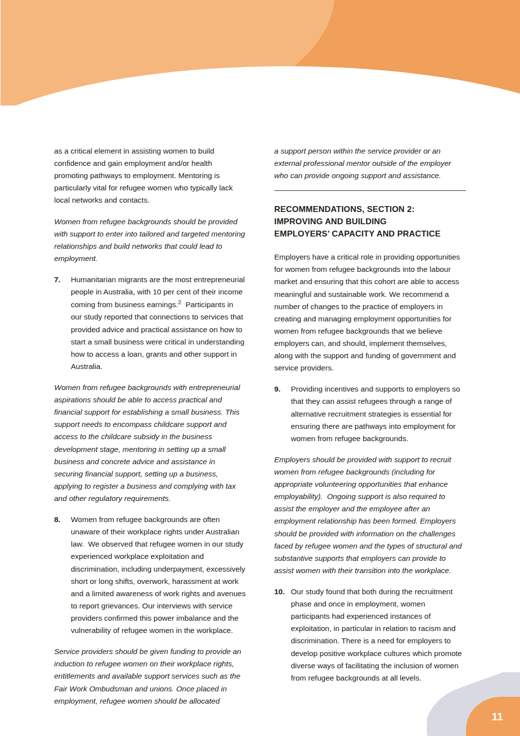as a critical element in assisting women to build confidence and gain employment and/or health promoting pathways to employment. Mentoring is particularly vital for refugee women who typically lack local networks and contacts.
Women from refugee backgrounds should be provided with support to enter into tailored and targeted mentoring relationships and build networks that could lead to employment.
7.
Humanitarian migrants are the most entrepreneurial people in Australia, with 10 per cent of their income coming from business earnings.2 Participants in our study reported that connections to services that provided advice and practical assistance on how to start a small business were critical in understanding how to access a loan, grants and other support in Australia.
Women from refugee backgrounds with entrepreneurial aspirations should be able to access practical and financial support for establishing a small business. This support needs to encompass childcare support and access to the childcare subsidy in the business development stage, mentoring in setting up a small business and concrete advice and assistance in securing financial support, setting up a business, applying to register a business and complying with tax and other regulatory requirements.
8.
Women from refugee backgrounds are often unaware of their workplace rights under Australian law. We observed that refugee women in our study experienced workplace exploitation and discrimination, including underpayment, excessively short or long shifts, overwork, harassment at work and a limited awareness of work rights and avenues to report grievances. Our interviews with service providers confirmed this power imbalance and the vulnerability of refugee women in the workplace.
Service providers should be given funding to provide an induction to refugee women on their workplace rights, entitlements and available support services such as the Fair Work Ombudsman and unions. Once placed in employment, refugee women should be allocated
a support person within the service provider or an external professional mentor outside of the employer who can provide ongoing support and assistance.
RECOMMENDATIONS, SECTION 2:
IMPROVING AND BUILDING
EMPLOYERS’ CAPACITY AND PRACTICE
Employers have a critical role in providing opportunities for women from refugee backgrounds into the labour market and ensuring that this cohort are able to access meaningful and sustainable work. We recommend a number of changes to the practice of employers in creating and managing employment opportunities for women from refugee backgrounds that we believe employers can, and should, implement themselves, along with the support and funding of government and service providers.
9.
Providing incentives and supports to employers so that they can assist refugees through a range of alternative recruitment strategies is essential for ensuring there are pathways into employment for women from refugee backgrounds.
Employers should be provided with support to recruit women from refugee backgrounds (including for appropriate volunteering opportunities that enhance employability). Ongoing support is also required to assist the employer and the employee after an employment relationship has been formed. Employers should be provided with information on the challenges faced by refugee women and the types of structural and substantive supports that employers can provide to assist women with their transition into the workplace.
10.
Our study found that both during the recruitment phase and once in employment, women participants had experienced instances of exploitation, in particular in relation to racism and discrimination. There is a need for employers to develop positive workplace cultures which promote diverse ways of facilitating the inclusion of women from refugee backgrounds at all levels.
11